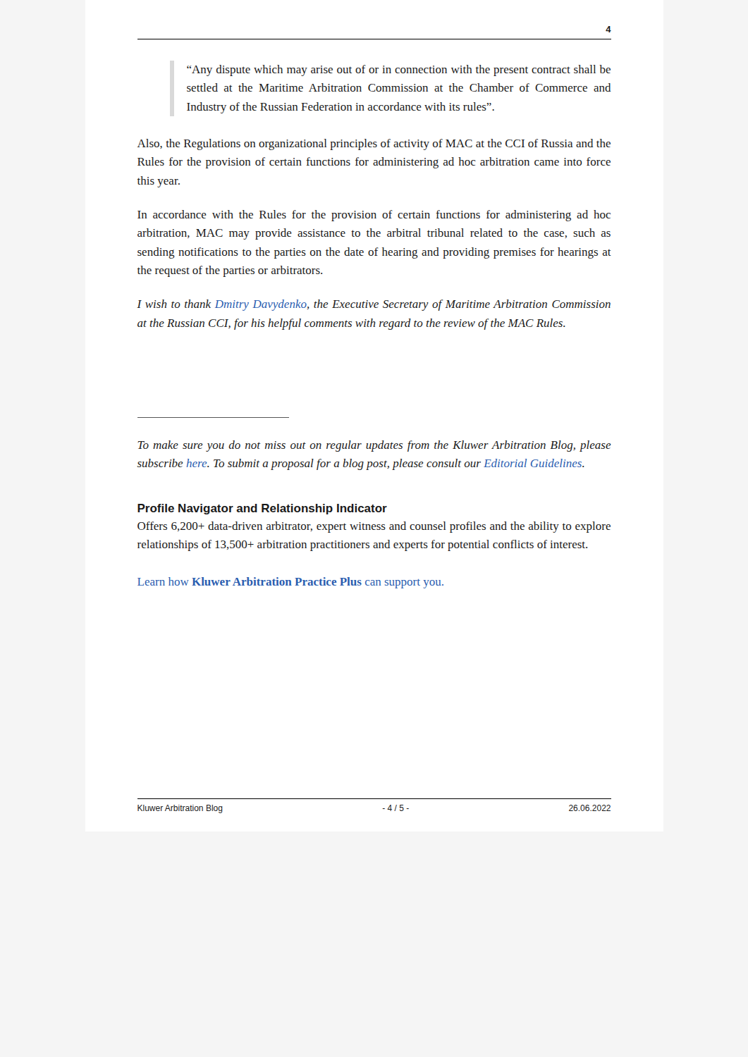4
“Any dispute which may arise out of or in connection with the present contract shall be settled at the Maritime Arbitration Commission at the Chamber of Commerce and Industry of the Russian Federation in accordance with its rules”.
Also, the Regulations on organizational principles of activity of MAC at the CCI of Russia and the Rules for the provision of certain functions for administering ad hoc arbitration came into force this year.
In accordance with the Rules for the provision of certain functions for administering ad hoc arbitration, MAC may provide assistance to the arbitral tribunal related to the case, such as sending notifications to the parties on the date of hearing and providing premises for hearings at the request of the parties or arbitrators.
I wish to thank Dmitry Davydenko, the Executive Secretary of Maritime Arbitration Commission at the Russian CCI, for his helpful comments with regard to the review of the MAC Rules.
To make sure you do not miss out on regular updates from the Kluwer Arbitration Blog, please subscribe here. To submit a proposal for a blog post, please consult our Editorial Guidelines.
Profile Navigator and Relationship Indicator
Offers 6,200+ data-driven arbitrator, expert witness and counsel profiles and the ability to explore relationships of 13,500+ arbitration practitioners and experts for potential conflicts of interest.
Learn how Kluwer Arbitration Practice Plus can support you.
Kluwer Arbitration Blog
- 4 / 5 -
26.06.2022